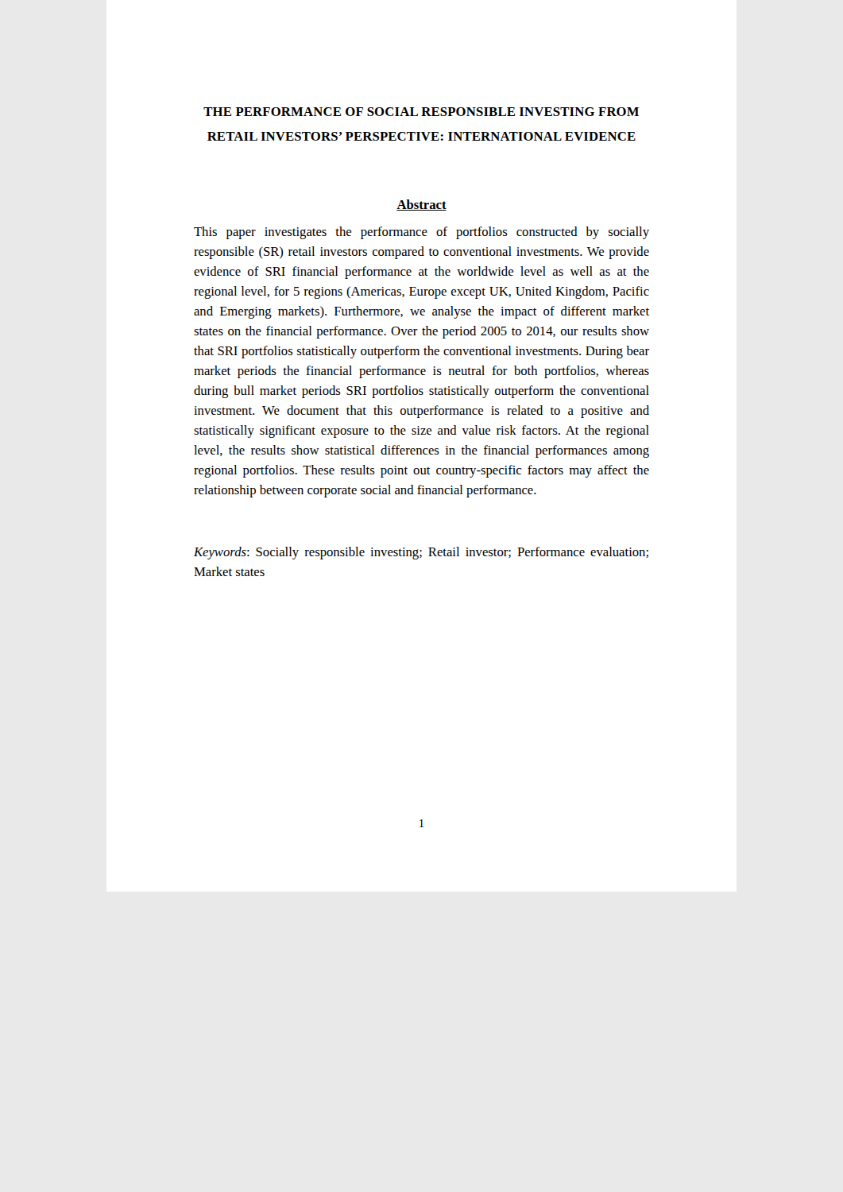The Performance of Social Responsible Investing from Retail Investors’ Perspective: International Evidence
Abstract
This paper investigates the performance of portfolios constructed by socially responsible (SR) retail investors compared to conventional investments. We provide evidence of SRI financial performance at the worldwide level as well as at the regional level, for 5 regions (Americas, Europe except UK, United Kingdom, Pacific and Emerging markets). Furthermore, we analyse the impact of different market states on the financial performance. Over the period 2005 to 2014, our results show that SRI portfolios statistically outperform the conventional investments. During bear market periods the financial performance is neutral for both portfolios, whereas during bull market periods SRI portfolios statistically outperform the conventional investment. We document that this outperformance is related to a positive and statistically significant exposure to the size and value risk factors. At the regional level, the results show statistical differences in the financial performances among regional portfolios. These results point out country-specific factors may affect the relationship between corporate social and financial performance.
Keywords: Socially responsible investing; Retail investor; Performance evaluation; Market states
1